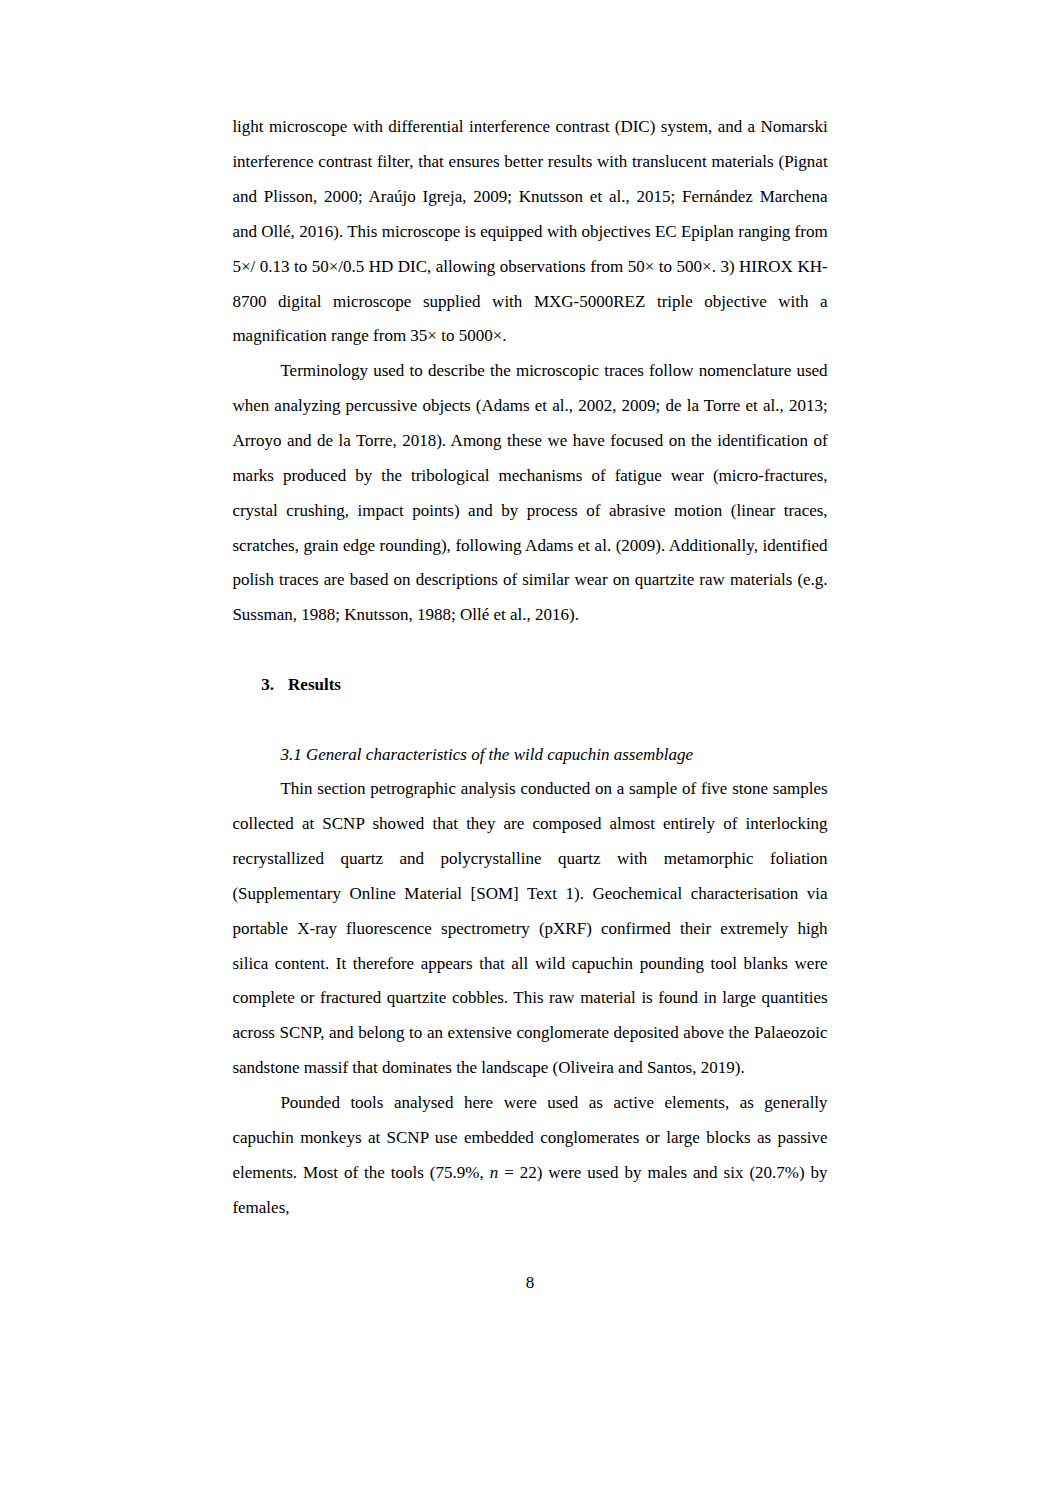light microscope with differential interference contrast (DIC) system, and a Nomarski interference contrast filter, that ensures better results with translucent materials (Pignat and Plisson, 2000; Araújo Igreja, 2009; Knutsson et al., 2015; Fernández Marchena and Ollé, 2016). This microscope is equipped with objectives EC Epiplan ranging from 5×/ 0.13 to 50×/0.5 HD DIC, allowing observations from 50× to 500×. 3) HIROX KH-8700 digital microscope supplied with MXG-5000REZ triple objective with a magnification range from 35× to 5000×.
Terminology used to describe the microscopic traces follow nomenclature used when analyzing percussive objects (Adams et al., 2002, 2009; de la Torre et al., 2013; Arroyo and de la Torre, 2018). Among these we have focused on the identification of marks produced by the tribological mechanisms of fatigue wear (micro-fractures, crystal crushing, impact points) and by process of abrasive motion (linear traces, scratches, grain edge rounding), following Adams et al. (2009). Additionally, identified polish traces are based on descriptions of similar wear on quartzite raw materials (e.g. Sussman, 1988; Knutsson, 1988; Ollé et al., 2016).
3. Results
3.1 General characteristics of the wild capuchin assemblage
Thin section petrographic analysis conducted on a sample of five stone samples collected at SCNP showed that they are composed almost entirely of interlocking recrystallized quartz and polycrystalline quartz with metamorphic foliation (Supplementary Online Material [SOM] Text 1). Geochemical characterisation via portable X-ray fluorescence spectrometry (pXRF) confirmed their extremely high silica content. It therefore appears that all wild capuchin pounding tool blanks were complete or fractured quartzite cobbles. This raw material is found in large quantities across SCNP, and belong to an extensive conglomerate deposited above the Palaeozoic sandstone massif that dominates the landscape (Oliveira and Santos, 2019).
Pounded tools analysed here were used as active elements, as generally capuchin monkeys at SCNP use embedded conglomerates or large blocks as passive elements. Most of the tools (75.9%, n = 22) were used by males and six (20.7%) by females,
8